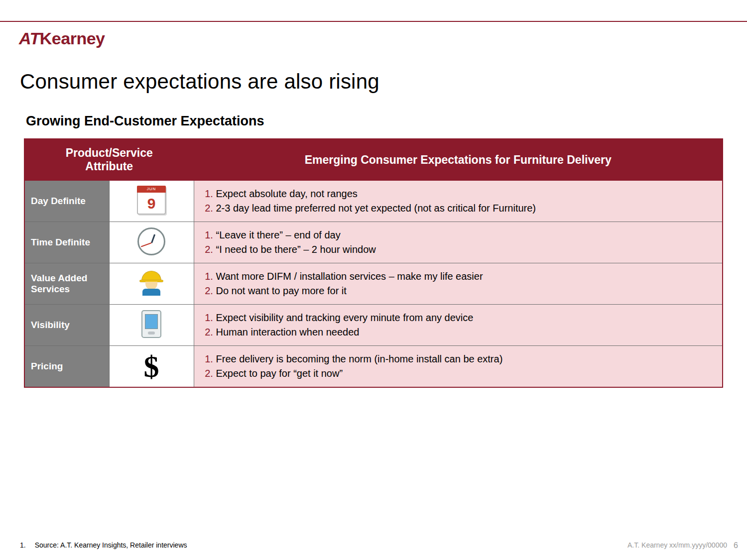AT Kearney
Consumer expectations are also rising
Growing End-Customer Expectations
| Product/Service Attribute | Emerging Consumer Expectations for Furniture Delivery |
| --- | --- |
| Day Definite | JUN 9 | Expect absolute day, not ranges 2-3 day lead time preferred not yet expected (not as critical for Furniture) |
| Time Definite | | “Leave it there” – end of day “I need to be there” – 2 hour window |
| Value Added Services | | Want more DIFM / installation services – make my life easier Do not want to pay more for it |
| Visibility | | Expect visibility and tracking every minute from any device Human interaction when needed |
| Pricing | $ | Free delivery is becoming the norm (in-home install can be extra) Expect to pay for “get it now” |
1. Source: A.T. Kearney Insights, Retailer interviews
A.T. Kearney xx/mm.yyyy/00000
6